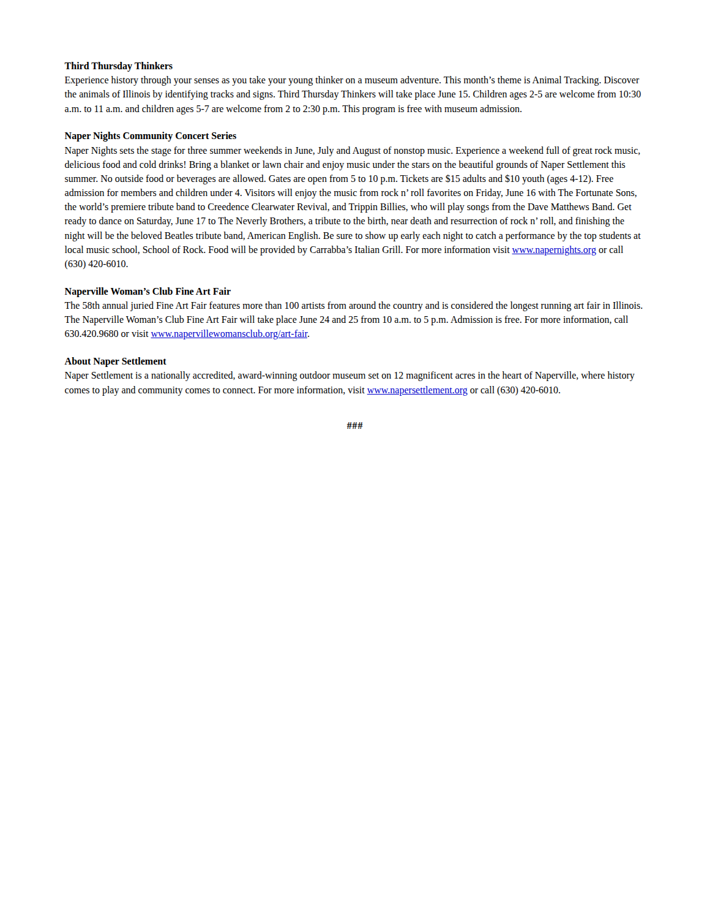Third Thursday Thinkers
Experience history through your senses as you take your young thinker on a museum adventure. This month’s theme is Animal Tracking. Discover the animals of Illinois by identifying tracks and signs. Third Thursday Thinkers will take place June 15. Children ages 2-5 are welcome from 10:30 a.m. to 11 a.m. and children ages 5-7 are welcome from 2 to 2:30 p.m. This program is free with museum admission.
Naper Nights Community Concert Series
Naper Nights sets the stage for three summer weekends in June, July and August of nonstop music. Experience a weekend full of great rock music, delicious food and cold drinks! Bring a blanket or lawn chair and enjoy music under the stars on the beautiful grounds of Naper Settlement this summer. No outside food or beverages are allowed. Gates are open from 5 to 10 p.m. Tickets are $15 adults and $10 youth (ages 4-12). Free admission for members and children under 4. Visitors will enjoy the music from rock n’ roll favorites on Friday, June 16 with The Fortunate Sons, the world’s premiere tribute band to Creedence Clearwater Revival, and Trippin Billies, who will play songs from the Dave Matthews Band. Get ready to dance on Saturday, June 17 to The Neverly Brothers, a tribute to the birth, near death and resurrection of rock n’ roll, and finishing the night will be the beloved Beatles tribute band, American English. Be sure to show up early each night to catch a performance by the top students at local music school, School of Rock. Food will be provided by Carrabba’s Italian Grill. For more information visit www.napernights.org or call (630) 420-6010.
Naperville Woman’s Club Fine Art Fair
The 58th annual juried Fine Art Fair features more than 100 artists from around the country and is considered the longest running art fair in Illinois. The Naperville Woman’s Club Fine Art Fair will take place June 24 and 25 from 10 a.m. to 5 p.m. Admission is free. For more information, call 630.420.9680 or visit www.napervillewomansclub.org/art-fair.
About Naper Settlement
Naper Settlement is a nationally accredited, award-winning outdoor museum set on 12 magnificent acres in the heart of Naperville, where history comes to play and community comes to connect. For more information, visit www.napersettlement.org or call (630) 420-6010.
###